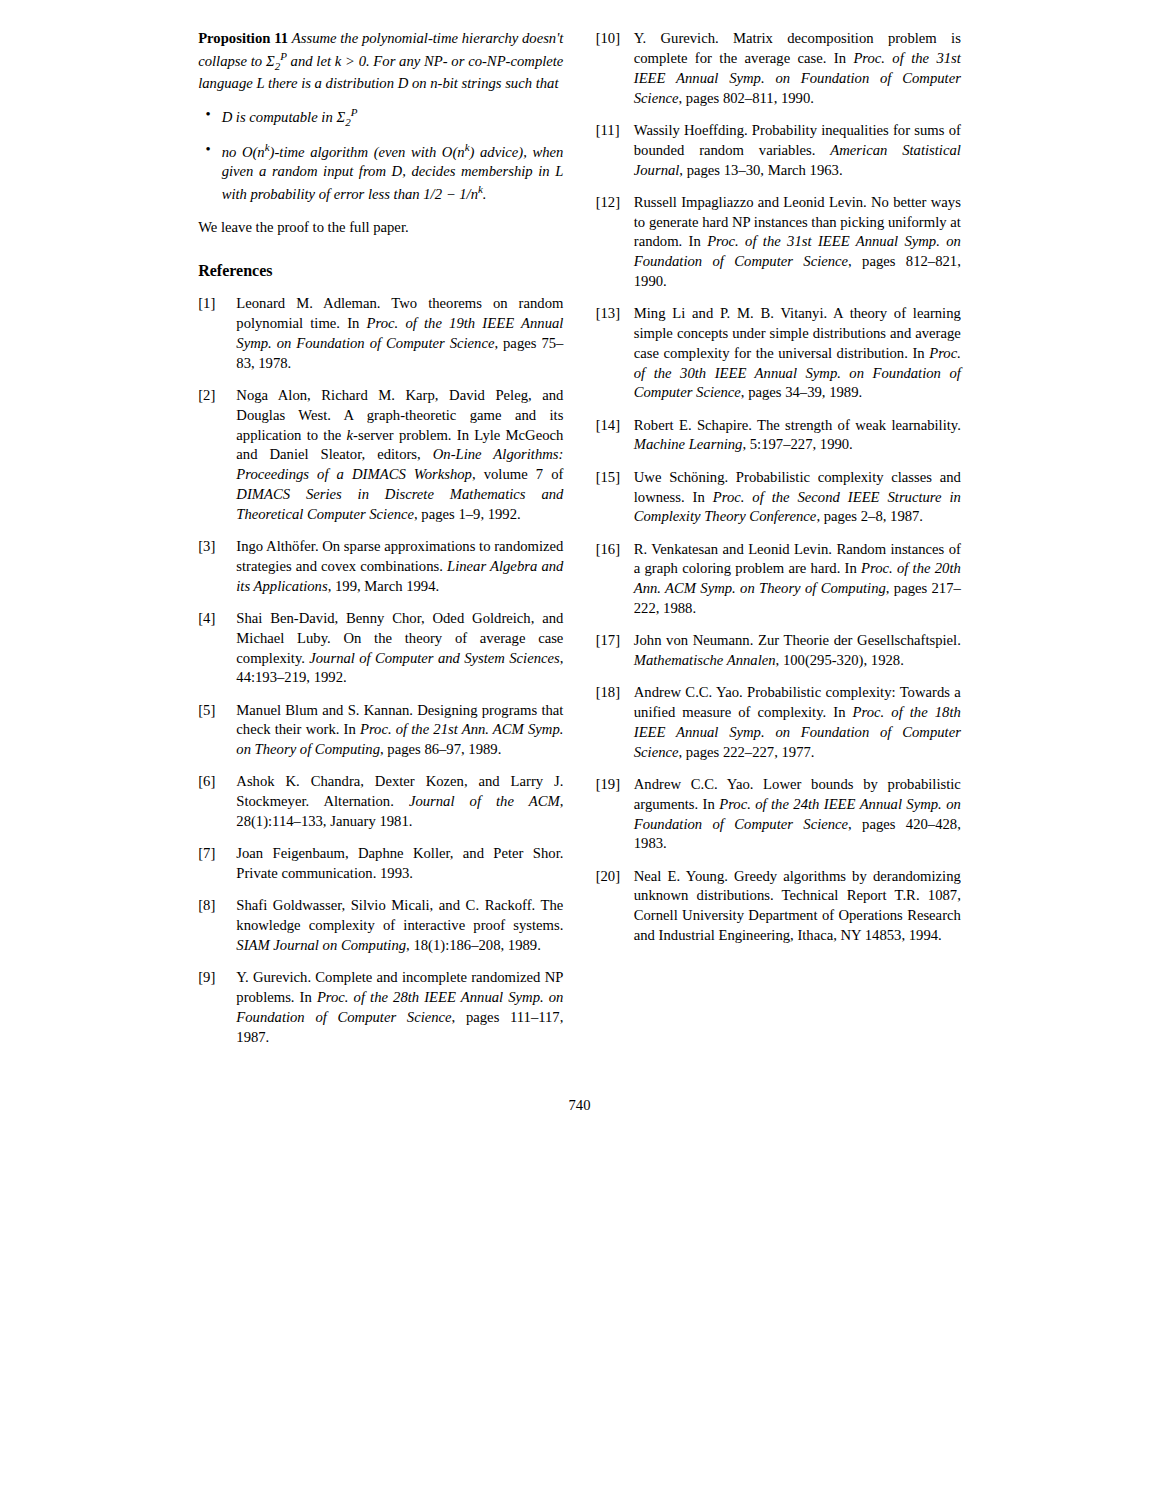Proposition 11 Assume the polynomial-time hierarchy doesn't collapse to Σ2 P and let k > 0. For any NP- or co-NP-complete language L there is a distribution D on n-bit strings such that
D is computable in Σ2 P
no O(nk)-time algorithm (even with O(nk) advice), when given a random input from D, decides membership in L with probability of error less than 1/2 − 1/nk.
We leave the proof to the full paper.
References
Leonard M. Adleman. Two theorems on random polynomial time. In Proc. of the 19th IEEE Annual Symp. on Foundation of Computer Science, pages 75–83, 1978.
Noga Alon, Richard M. Karp, David Peleg, and Douglas West. A graph-theoretic game and its application to the k-server problem. In Lyle McGeoch and Daniel Sleator, editors, On-Line Algorithms: Proceedings of a DIMACS Workshop, volume 7 of DIMACS Series in Discrete Mathematics and Theoretical Computer Science, pages 1–9, 1992.
Ingo Althöfer. On sparse approximations to randomized strategies and covex combinations. Linear Algebra and its Applications, 199, March 1994.
Shai Ben-David, Benny Chor, Oded Goldreich, and Michael Luby. On the theory of average case complexity. Journal of Computer and System Sciences, 44:193–219, 1992.
Manuel Blum and S. Kannan. Designing programs that check their work. In Proc. of the 21st Ann. ACM Symp. on Theory of Computing, pages 86–97, 1989.
Ashok K. Chandra, Dexter Kozen, and Larry J. Stockmeyer. Alternation. Journal of the ACM, 28(1):114–133, January 1981.
Joan Feigenbaum, Daphne Koller, and Peter Shor. Private communication. 1993.
Shafi Goldwasser, Silvio Micali, and C. Rackoff. The knowledge complexity of interactive proof systems. SIAM Journal on Computing, 18(1):186–208, 1989.
Y. Gurevich. Complete and incomplete randomized NP problems. In Proc. of the 28th IEEE Annual Symp. on Foundation of Computer Science, pages 111–117, 1987.
Y. Gurevich. Matrix decomposition problem is complete for the average case. In Proc. of the 31st IEEE Annual Symp. on Foundation of Computer Science, pages 802–811, 1990.
Wassily Hoeffding. Probability inequalities for sums of bounded random variables. American Statistical Journal, pages 13–30, March 1963.
Russell Impagliazzo and Leonid Levin. No better ways to generate hard NP instances than picking uniformly at random. In Proc. of the 31st IEEE Annual Symp. on Foundation of Computer Science, pages 812–821, 1990.
Ming Li and P. M. B. Vitanyi. A theory of learning simple concepts under simple distributions and average case complexity for the universal distribution. In Proc. of the 30th IEEE Annual Symp. on Foundation of Computer Science, pages 34–39, 1989.
Robert E. Schapire. The strength of weak learnability. Machine Learning, 5:197–227, 1990.
Uwe Schöning. Probabilistic complexity classes and lowness. In Proc. of the Second IEEE Structure in Complexity Theory Conference, pages 2–8, 1987.
R. Venkatesan and Leonid Levin. Random instances of a graph coloring problem are hard. In Proc. of the 20th Ann. ACM Symp. on Theory of Computing, pages 217–222, 1988.
John von Neumann. Zur Theorie der Gesellschaftspiel. Mathematische Annalen, 100(295-320), 1928.
Andrew C.C. Yao. Probabilistic complexity: Towards a unified measure of complexity. In Proc. of the 18th IEEE Annual Symp. on Foundation of Computer Science, pages 222–227, 1977.
Andrew C.C. Yao. Lower bounds by probabilistic arguments. In Proc. of the 24th IEEE Annual Symp. on Foundation of Computer Science, pages 420–428, 1983.
Neal E. Young. Greedy algorithms by derandomizing unknown distributions. Technical Report T.R. 1087, Cornell University Department of Operations Research and Industrial Engineering, Ithaca, NY 14853, 1994.
740